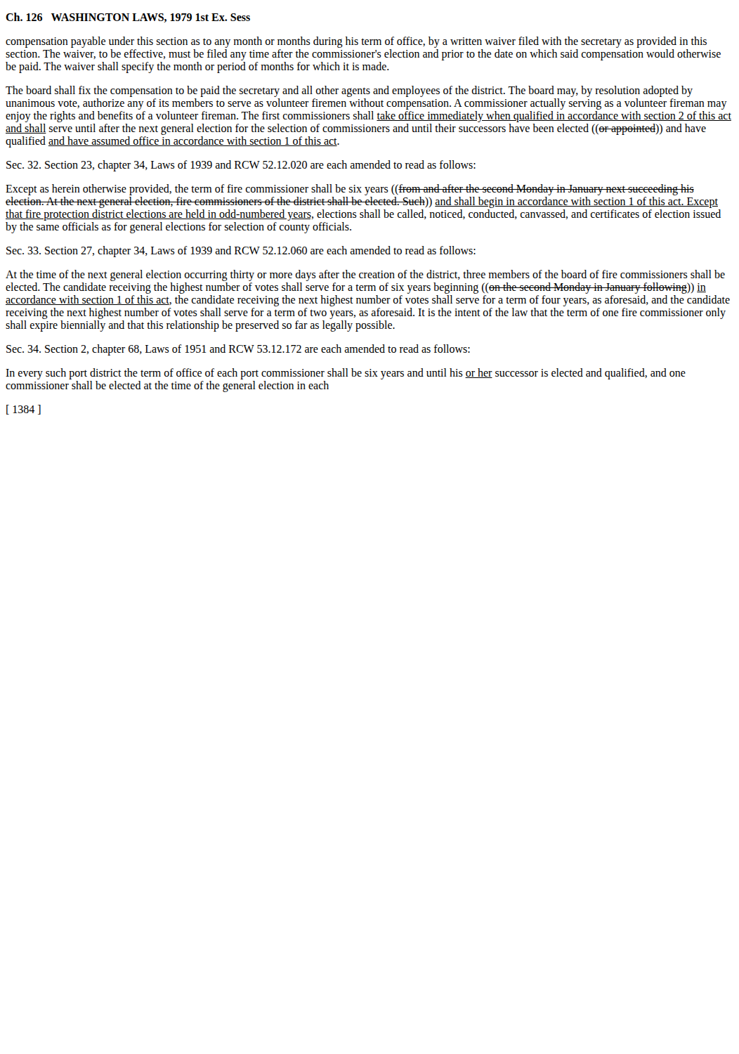Ch. 126 WASHINGTON LAWS, 1979 1st Ex. Sess
compensation payable under this section as to any month or months during his term of office, by a written waiver filed with the secretary as provided in this section. The waiver, to be effective, must be filed any time after the commissioner's election and prior to the date on which said compensation would otherwise be paid. The waiver shall specify the month or period of months for which it is made.
The board shall fix the compensation to be paid the secretary and all other agents and employees of the district. The board may, by resolution adopted by unanimous vote, authorize any of its members to serve as volunteer firemen without compensation. A commissioner actually serving as a volunteer fireman may enjoy the rights and benefits of a volunteer fireman. The first commissioners shall take office immediately when qualified in accordance with section 2 of this act and shall serve until after the next general election for the selection of commissioners and until their successors have been elected ((or appointed)) and have qualified and have assumed office in accordance with section 1 of this act.
Sec. 32. Section 23, chapter 34, Laws of 1939 and RCW 52.12.020 are each amended to read as follows:
Except as herein otherwise provided, the term of fire commissioner shall be six years ((from and after the second Monday in January next succeeding his election. At the next general election, fire commissioners of the district shall be elected. Such)) and shall begin in accordance with section 1 of this act. Except that fire protection district elections are held in odd-numbered years, elections shall be called, noticed, conducted, canvassed, and certificates of election issued by the same officials as for general elections for selection of county officials.
Sec. 33. Section 27, chapter 34, Laws of 1939 and RCW 52.12.060 are each amended to read as follows:
At the time of the next general election occurring thirty or more days after the creation of the district, three members of the board of fire commissioners shall be elected. The candidate receiving the highest number of votes shall serve for a term of six years beginning ((on the second Monday in January following)) in accordance with section 1 of this act, the candidate receiving the next highest number of votes shall serve for a term of four years, as aforesaid, and the candidate receiving the next highest number of votes shall serve for a term of two years, as aforesaid. It is the intent of the law that the term of one fire commissioner only shall expire biennially and that this relationship be preserved so far as legally possible.
Sec. 34. Section 2, chapter 68, Laws of 1951 and RCW 53.12.172 are each amended to read as follows:
In every such port district the term of office of each port commissioner shall be six years and until his or her successor is elected and qualified, and one commissioner shall be elected at the time of the general election in each
[ 1384 ]